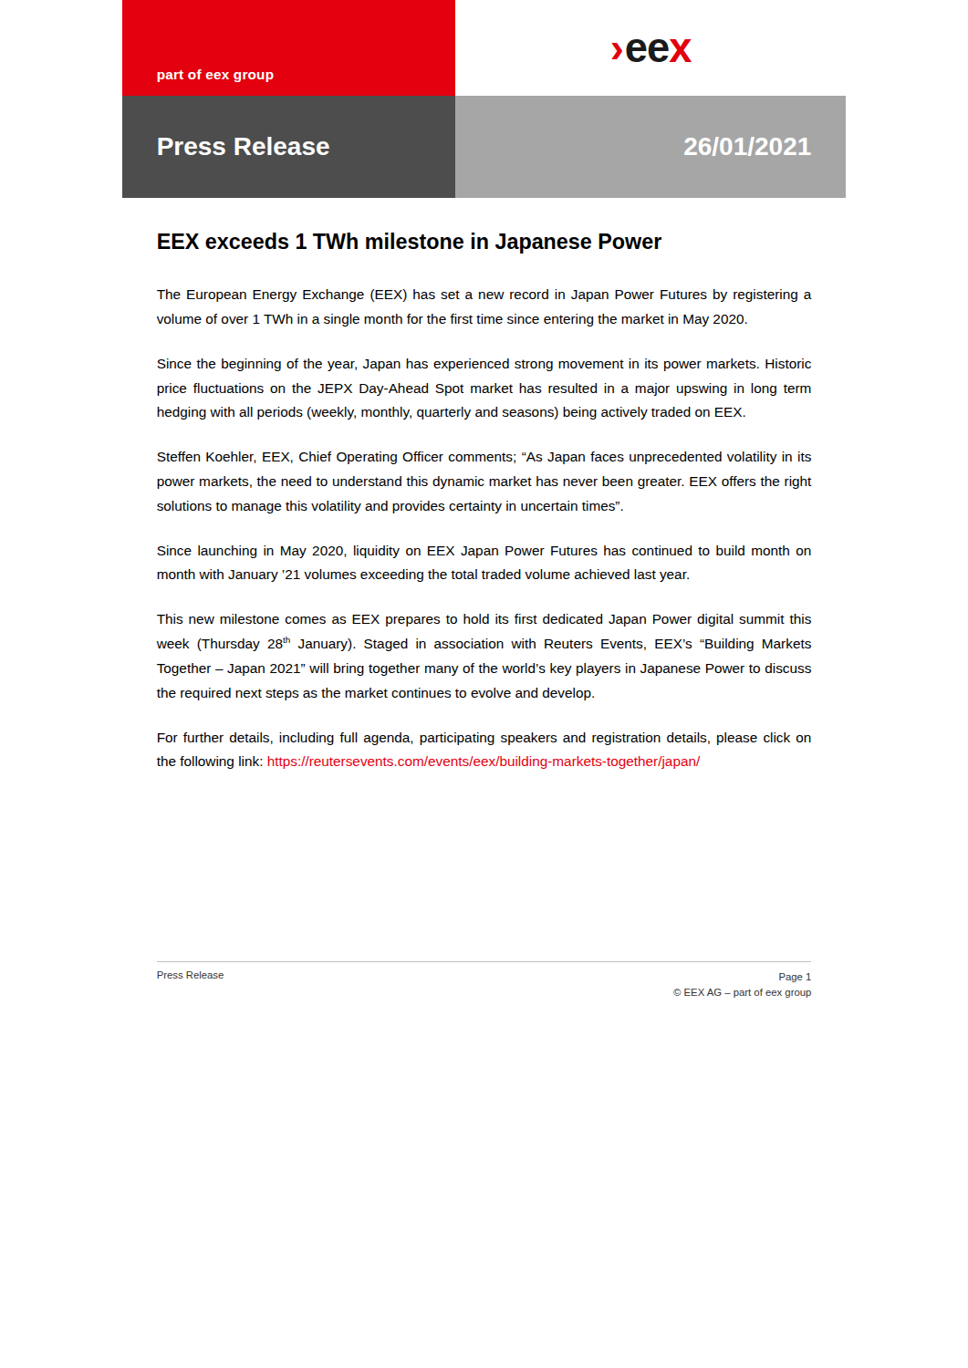part of eex group
›eex
Press Release
26/01/2021
EEX exceeds 1 TWh milestone in Japanese Power
The European Energy Exchange (EEX) has set a new record in Japan Power Futures by registering a volume of over 1 TWh in a single month for the first time since entering the market in May 2020.
Since the beginning of the year, Japan has experienced strong movement in its power markets. Historic price fluctuations on the JEPX Day-Ahead Spot market has resulted in a major upswing in long term hedging with all periods (weekly, monthly, quarterly and seasons) being actively traded on EEX.
Steffen Koehler, EEX, Chief Operating Officer comments; “As Japan faces unprecedented volatility in its power markets, the need to understand this dynamic market has never been greater. EEX offers the right solutions to manage this volatility and provides certainty in uncertain times”.
Since launching in May 2020, liquidity on EEX Japan Power Futures has continued to build month on month with January ’21 volumes exceeding the total traded volume achieved last year.
This new milestone comes as EEX prepares to hold its first dedicated Japan Power digital summit this week (Thursday 28th January). Staged in association with Reuters Events, EEX’s “Building Markets Together – Japan 2021” will bring together many of the world’s key players in Japanese Power to discuss the required next steps as the market continues to evolve and develop.
For further details, including full agenda, participating speakers and registration details, please click on the following link: https://reutersevents.com/events/eex/building-markets-together/japan/
Press Release
Page 1
© EEX AG – part of eex group